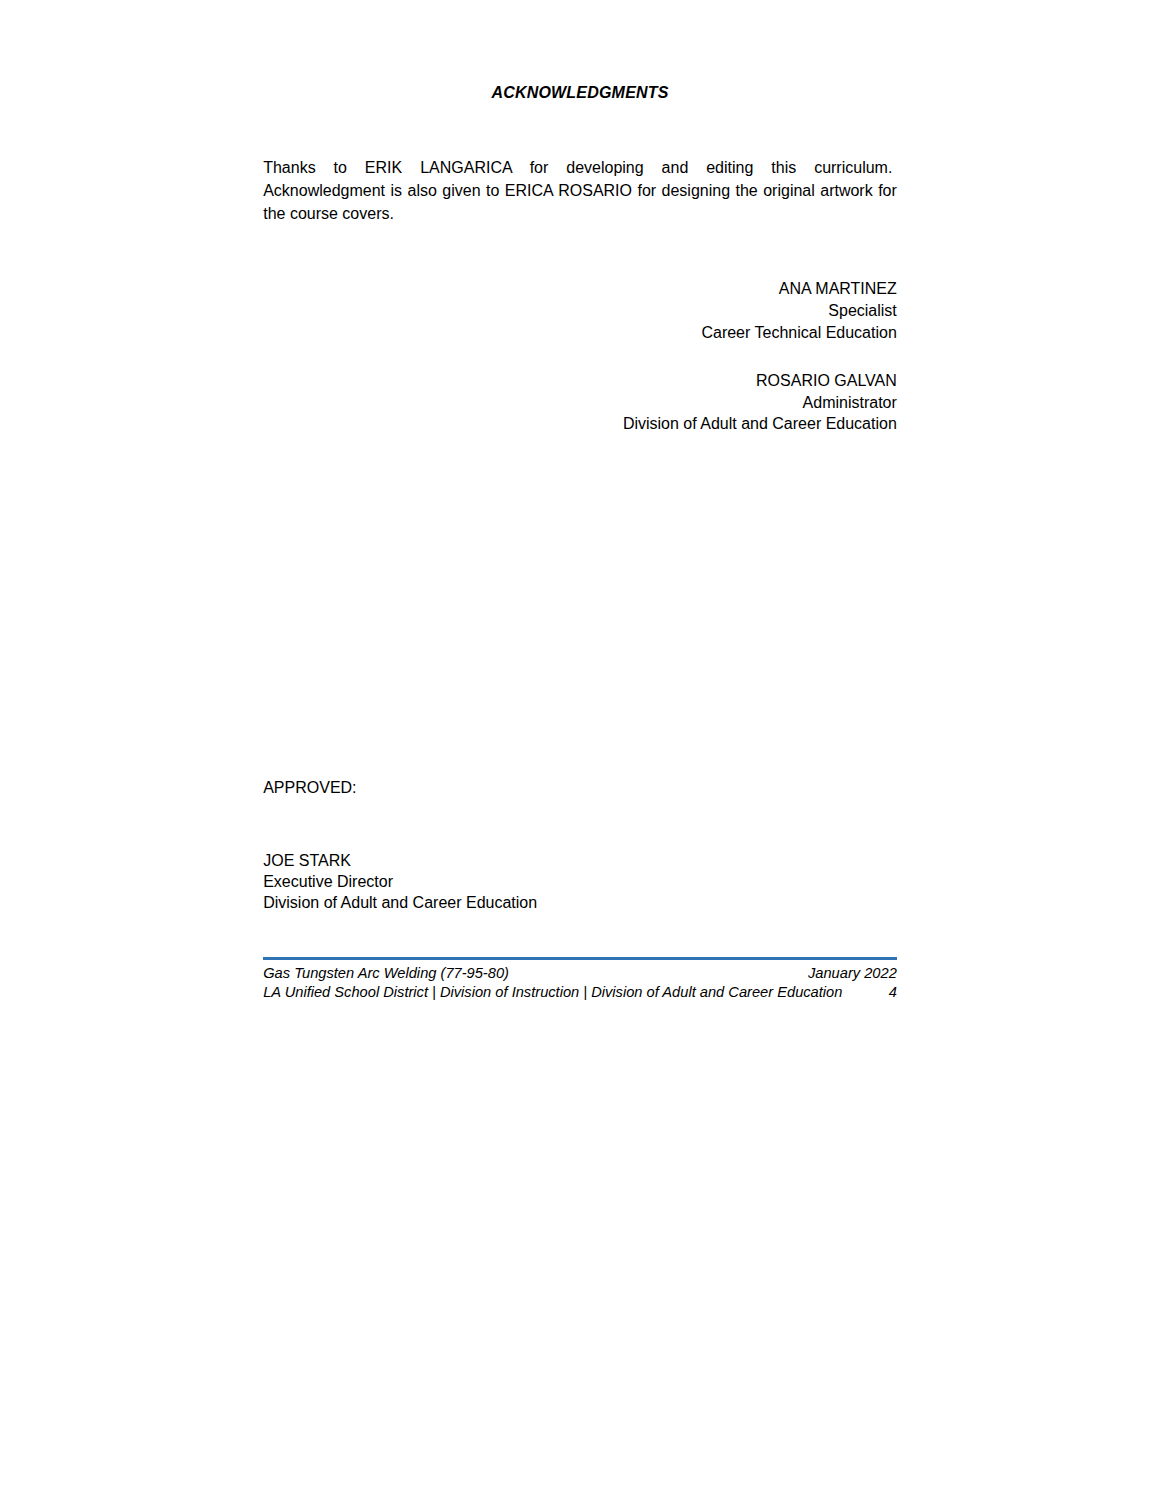ACKNOWLEDGMENTS
Thanks to ERIK LANGARICA for developing and editing this curriculum. Acknowledgment is also given to ERICA ROSARIO for designing the original artwork for the course covers.
ANA MARTINEZ Specialist
Career Technical Education
ROSARIO GALVAN Administrator
Division of Adult and Career Education
APPROVED:
JOE STARK
Executive Director
Division of Adult and Career Education
Gas Tungsten Arc Welding (77-95-80)
January 2022
LA Unified School District | Division of Instruction | Division of Adult and Career Education
4